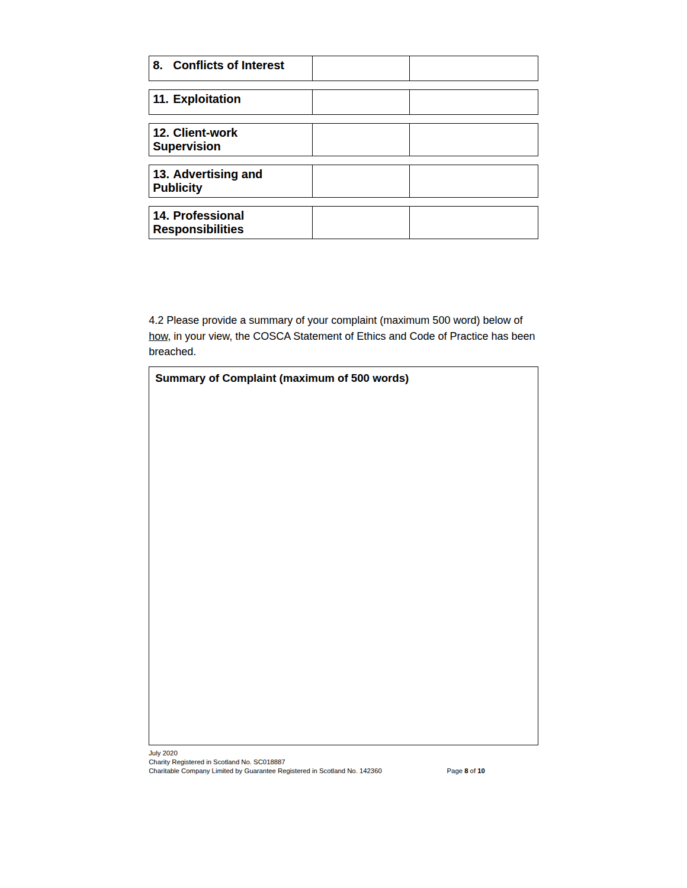| 8. Conflicts of Interest | | |
| 11. Exploitation | | |
| 12. Client-work Supervision | | |
| 13. Advertising and Publicity | | |
| 14. Professional Responsibilities | | |
4.2 Please provide a summary of your complaint (maximum 500 word) below of how, in your view, the COSCA Statement of Ethics and Code of Practice has been breached.
Summary of Complaint (maximum of 500 words)
July 2020
Charity Registered in Scotland No. SC018887
Charitable Company Limited by Guarantee Registered in Scotland No. 142360 Page 8 of 10